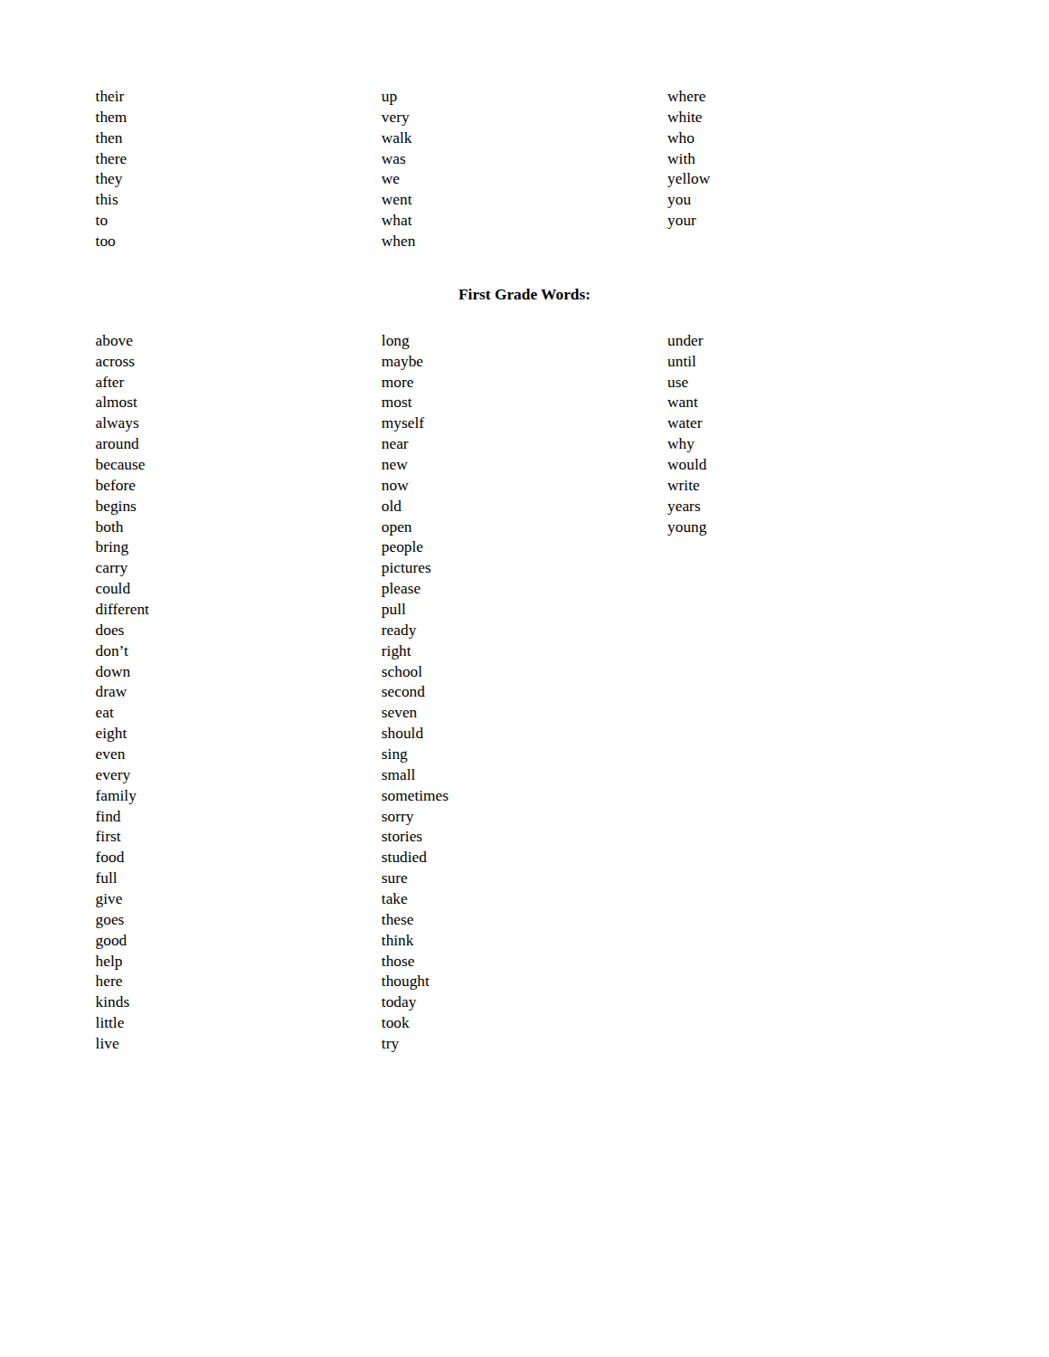their
them
then
there
they
this
to
too
up
very
walk
was
we
went
what
when
where
white
who
with
yellow
you
your
First Grade Words:
above
across
after
almost
always
around
because
before
begins
both
bring
carry
could
different
does
don’t
down
draw
eat
eight
even
every
family
find
first
food
full
give
goes
good
help
here
kinds
little
live
long
maybe
more
most
myself
near
new
now
old
open
people
pictures
please
pull
ready
right
school
second
seven
should
sing
small
sometimes
sorry
stories
studied
sure
take
these
think
those
thought
today
took
try
under
until
use
want
water
why
would
write
years
young